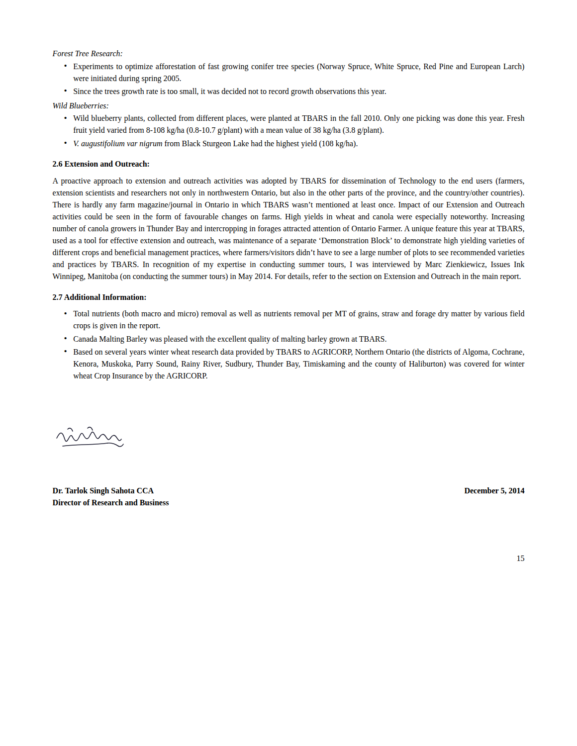Forest Tree Research:
Experiments to optimize afforestation of fast growing conifer tree species (Norway Spruce, White Spruce, Red Pine and European Larch) were initiated during spring 2005.
Since the trees growth rate is too small, it was decided not to record growth observations this year.
Wild Blueberries:
Wild blueberry plants, collected from different places, were planted at TBARS in the fall 2010. Only one picking was done this year. Fresh fruit yield varied from 8-108 kg/ha (0.8-10.7 g/plant) with a mean value of 38 kg/ha (3.8 g/plant).
V. augustifolium var nigrum from Black Sturgeon Lake had the highest yield (108 kg/ha).
2.6 Extension and Outreach:
A proactive approach to extension and outreach activities was adopted by TBARS for dissemination of Technology to the end users (farmers, extension scientists and researchers not only in northwestern Ontario, but also in the other parts of the province, and the country/other countries). There is hardly any farm magazine/journal in Ontario in which TBARS wasn’t mentioned at least once. Impact of our Extension and Outreach activities could be seen in the form of favourable changes on farms. High yields in wheat and canola were especially noteworthy. Increasing number of canola growers in Thunder Bay and intercropping in forages attracted attention of Ontario Farmer. A unique feature this year at TBARS, used as a tool for effective extension and outreach, was maintenance of a separate ‘Demonstration Block’ to demonstrate high yielding varieties of different crops and beneficial management practices, where farmers/visitors didn’t have to see a large number of plots to see recommended varieties and practices by TBARS. In recognition of my expertise in conducting summer tours, I was interviewed by Marc Zienkiewicz, Issues Ink Winnipeg, Manitoba (on conducting the summer tours) in May 2014. For details, refer to the section on Extension and Outreach in the main report.
2.7 Additional Information:
Total nutrients (both macro and micro) removal as well as nutrients removal per MT of grains, straw and forage dry matter by various field crops is given in the report.
Canada Malting Barley was pleased with the excellent quality of malting barley grown at TBARS.
Based on several years winter wheat research data provided by TBARS to AGRICORP, Northern Ontario (the districts of Algoma, Cochrane, Kenora, Muskoka, Parry Sound, Rainy River, Sudbury, Thunder Bay, Timiskaming and the county of Haliburton) was covered for winter wheat Crop Insurance by the AGRICORP.
Dr. Tarlok Singh Sahota CCA December 5, 2014
Director of Research and Business
15